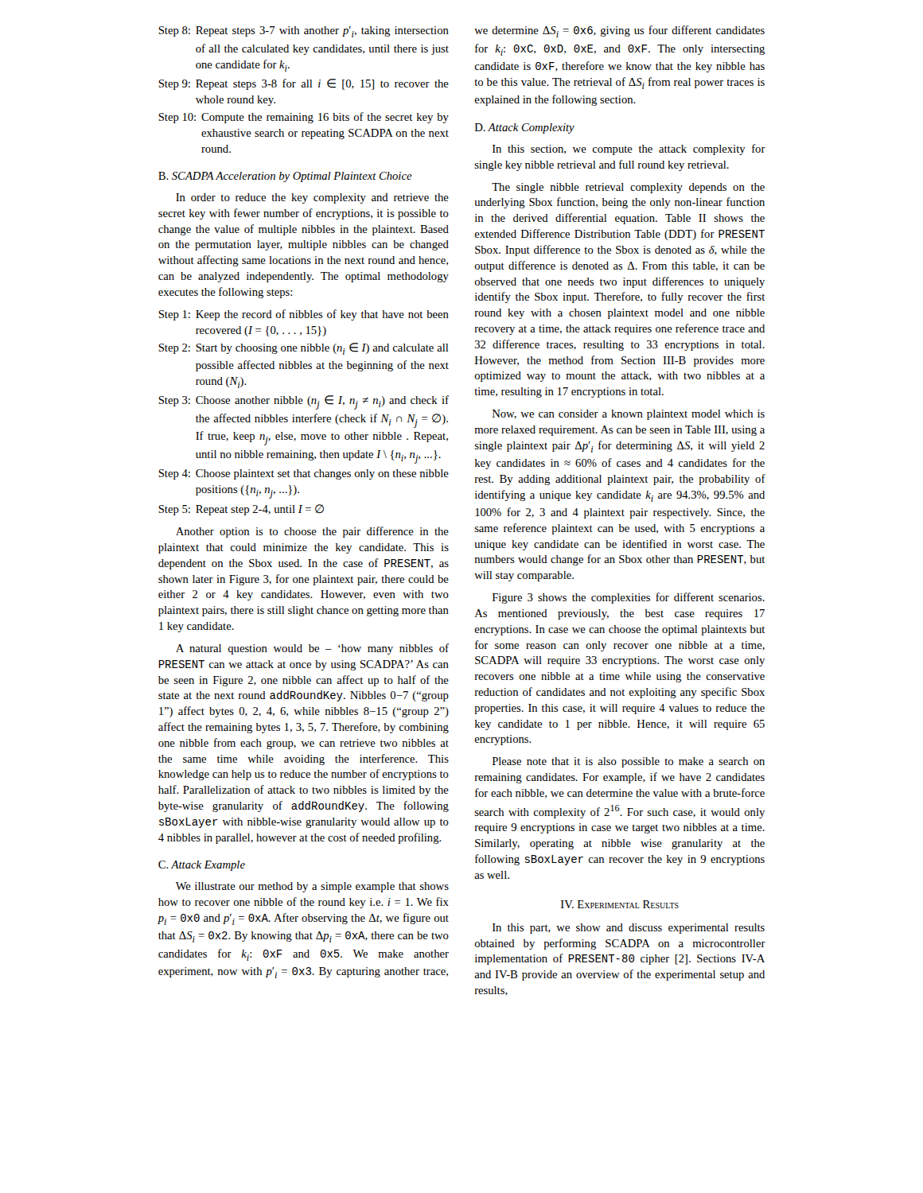Step 8: Repeat steps 3-7 with another p′i, taking intersection of all the calculated key candidates, until there is just one candidate for ki.
Step 9: Repeat steps 3-8 for all i ∈ [0, 15] to recover the whole round key.
Step 10: Compute the remaining 16 bits of the secret key by exhaustive search or repeating SCADPA on the next round.
B. SCADPA Acceleration by Optimal Plaintext Choice
In order to reduce the key complexity and retrieve the secret key with fewer number of encryptions, it is possible to change the value of multiple nibbles in the plaintext. Based on the permutation layer, multiple nibbles can be changed without affecting same locations in the next round and hence, can be analyzed independently. The optimal methodology executes the following steps:
Step 1: Keep the record of nibbles of key that have not been recovered (I = {0, . . . , 15})
Step 2: Start by choosing one nibble (ni ∈ I) and calculate all possible affected nibbles at the beginning of the next round (Ni).
Step 3: Choose another nibble (nj ∈ I, nj ≠ ni) and check if the affected nibbles interfere (check if Ni ∩ Nj = ∅). If true, keep nj, else, move to other nibble . Repeat, until no nibble remaining, then update I \ {ni, nj, ...}.
Step 4: Choose plaintext set that changes only on these nibble positions ({ni, nj, ...}).
Step 5: Repeat step 2-4, until I = ∅
Another option is to choose the pair difference in the plaintext that could minimize the key candidate. This is dependent on the Sbox used. In the case of PRESENT, as shown later in Figure 3, for one plaintext pair, there could be either 2 or 4 key candidates. However, even with two plaintext pairs, there is still slight chance on getting more than 1 key candidate.
A natural question would be – ‘how many nibbles of PRESENT can we attack at once by using SCADPA?’ As can be seen in Figure 2, one nibble can affect up to half of the state at the next round addRoundKey. Nibbles 0−7 (“group 1”) affect bytes 0, 2, 4, 6, while nibbles 8−15 (“group 2”) affect the remaining bytes 1, 3, 5, 7. Therefore, by combining one nibble from each group, we can retrieve two nibbles at the same time while avoiding the interference. This knowledge can help us to reduce the number of encryptions to half. Parallelization of attack to two nibbles is limited by the byte-wise granularity of addRoundKey. The following sBoxLayer with nibble-wise granularity would allow up to 4 nibbles in parallel, however at the cost of needed profiling.
C. Attack Example
We illustrate our method by a simple example that shows how to recover one nibble of the round key i.e. i = 1. We fix pi = 0x0 and p′i = 0xA. After observing the Δt, we figure out that ΔSi = 0x2. By knowing that Δpi = 0xA, there can be two candidates for ki: 0xF and 0x5. We make another experiment, now with p′i = 0x3. By capturing another trace, we determine ΔSi = 0x6, giving us four different candidates for ki: 0xC, 0xD, 0xE, and 0xF. The only intersecting candidate is 0xF, therefore we know that the key nibble has to be this value. The retrieval of ΔSi from real power traces is explained in the following section.
D. Attack Complexity
In this section, we compute the attack complexity for single key nibble retrieval and full round key retrieval.
The single nibble retrieval complexity depends on the underlying Sbox function, being the only non-linear function in the derived differential equation. Table II shows the extended Difference Distribution Table (DDT) for PRESENT Sbox. Input difference to the Sbox is denoted as δ, while the output difference is denoted as Δ. From this table, it can be observed that one needs two input differences to uniquely identify the Sbox input. Therefore, to fully recover the first round key with a chosen plaintext model and one nibble recovery at a time, the attack requires one reference trace and 32 difference traces, resulting to 33 encryptions in total. However, the method from Section III-B provides more optimized way to mount the attack, with two nibbles at a time, resulting in 17 encryptions in total.
Now, we can consider a known plaintext model which is more relaxed requirement. As can be seen in Table III, using a single plaintext pair Δp′i for determining ΔS, it will yield 2 key candidates in ≈ 60% of cases and 4 candidates for the rest. By adding additional plaintext pair, the probability of identifying a unique key candidate ki are 94.3%, 99.5% and 100% for 2, 3 and 4 plaintext pair respectively. Since, the same reference plaintext can be used, with 5 encryptions a unique key candidate can be identified in worst case. The numbers would change for an Sbox other than PRESENT, but will stay comparable.
Figure 3 shows the complexities for different scenarios. As mentioned previously, the best case requires 17 encryptions. In case we can choose the optimal plaintexts but for some reason can only recover one nibble at a time, SCADPA will require 33 encryptions. The worst case only recovers one nibble at a time while using the conservative reduction of candidates and not exploiting any specific Sbox properties. In this case, it will require 4 values to reduce the key candidate to 1 per nibble. Hence, it will require 65 encryptions.
Please note that it is also possible to make a search on remaining candidates. For example, if we have 2 candidates for each nibble, we can determine the value with a brute-force search with complexity of 216. For such case, it would only require 9 encryptions in case we target two nibbles at a time. Similarly, operating at nibble wise granularity at the following sBoxLayer can recover the key in 9 encryptions as well.
IV. Experimental Results
In this part, we show and discuss experimental results obtained by performing SCADPA on a microcontroller implementation of PRESENT-80 cipher [2]. Sections IV-A and IV-B provide an overview of the experimental setup and results,